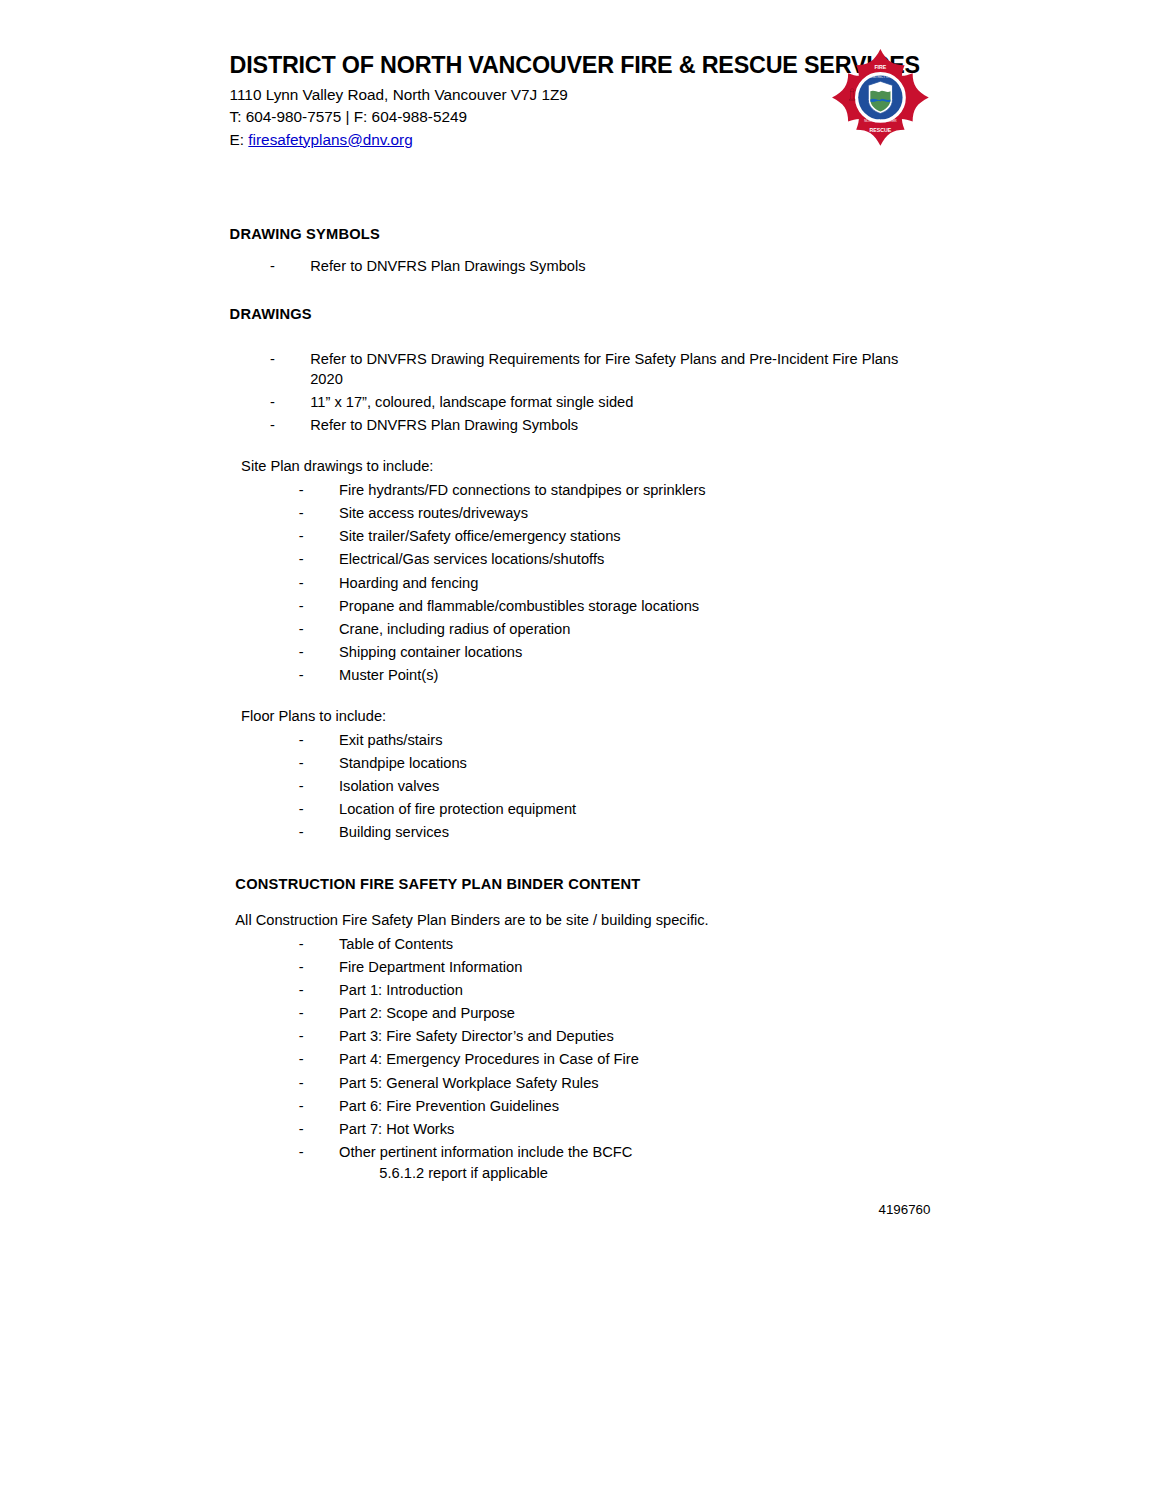DISTRICT OF NORTH VANCOUVER FIRE & RESCUE SERVICES
1110 Lynn Valley Road, North Vancouver V7J 1Z9
T: 604-980-7575 | F: 604-988-5249
E: firesafetyplans@dnv.org
FIRE RESCUE DISTRICT OF NORTH VANCOUVER
DRAWING SYMBOLS
Refer to DNVFRS Plan Drawings Symbols
DRAWINGS
Refer to DNVFRS Drawing Requirements for Fire Safety Plans and Pre-Incident Fire Plans 2020
11” x 17”, coloured, landscape format single sided
Refer to DNVFRS Plan Drawing Symbols
Site Plan drawings to include:
Fire hydrants/FD connections to standpipes or sprinklers
Site access routes/driveways
Site trailer/Safety office/emergency stations
Electrical/Gas services locations/shutoffs
Hoarding and fencing
Propane and flammable/combustibles storage locations
Crane, including radius of operation
Shipping container locations
Muster Point(s)
Floor Plans to include:
Exit paths/stairs
Standpipe locations
Isolation valves
Location of fire protection equipment
Building services
CONSTRUCTION FIRE SAFETY PLAN BINDER CONTENT
All Construction Fire Safety Plan Binders are to be site / building specific.
Table of Contents
Fire Department Information
Part 1: Introduction
Part 2: Scope and Purpose
Part 3: Fire Safety Director’s and Deputies
Part 4: Emergency Procedures in Case of Fire
Part 5: General Workplace Safety Rules
Part 6: Fire Prevention Guidelines
Part 7: Hot Works
Other pertinent information include the BCFC
5.6.1.2 report if applicable
4196760